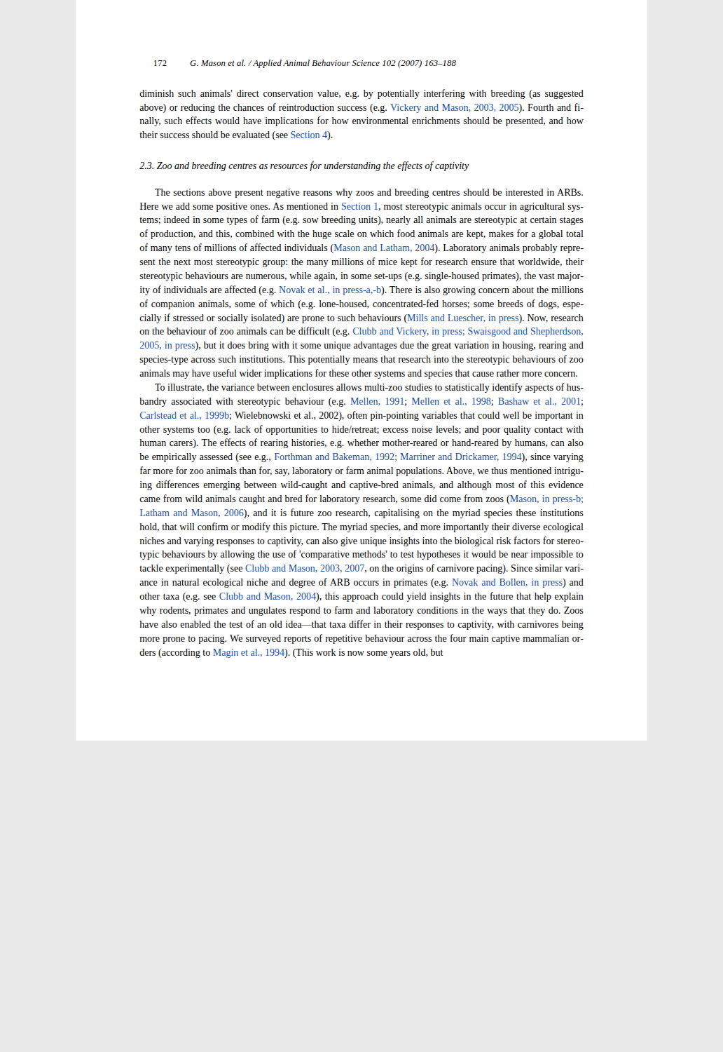172 G. Mason et al. / Applied Animal Behaviour Science 102 (2007) 163–188
diminish such animals' direct conservation value, e.g. by potentially interfering with breeding (as suggested above) or reducing the chances of reintroduction success (e.g. Vickery and Mason, 2003, 2005). Fourth and finally, such effects would have implications for how environmental enrichments should be presented, and how their success should be evaluated (see Section 4).
2.3. Zoo and breeding centres as resources for understanding the effects of captivity
The sections above present negative reasons why zoos and breeding centres should be interested in ARBs. Here we add some positive ones. As mentioned in Section 1, most stereotypic animals occur in agricultural systems; indeed in some types of farm (e.g. sow breeding units), nearly all animals are stereotypic at certain stages of production, and this, combined with the huge scale on which food animals are kept, makes for a global total of many tens of millions of affected individuals (Mason and Latham, 2004). Laboratory animals probably represent the next most stereotypic group: the many millions of mice kept for research ensure that worldwide, their stereotypic behaviours are numerous, while again, in some set-ups (e.g. single-housed primates), the vast majority of individuals are affected (e.g. Novak et al., in press-a,-b). There is also growing concern about the millions of companion animals, some of which (e.g. lone-housed, concentrated-fed horses; some breeds of dogs, especially if stressed or socially isolated) are prone to such behaviours (Mills and Luescher, in press). Now, research on the behaviour of zoo animals can be difficult (e.g. Clubb and Vickery, in press; Swaisgood and Shepherdson, 2005, in press), but it does bring with it some unique advantages due the great variation in housing, rearing and species-type across such institutions. This potentially means that research into the stereotypic behaviours of zoo animals may have useful wider implications for these other systems and species that cause rather more concern.
To illustrate, the variance between enclosures allows multi-zoo studies to statistically identify aspects of husbandry associated with stereotypic behaviour (e.g. Mellen, 1991; Mellen et al., 1998; Bashaw et al., 2001; Carlstead et al., 1999b; Wielebnowski et al., 2002), often pin-pointing variables that could well be important in other systems too (e.g. lack of opportunities to hide/retreat; excess noise levels; and poor quality contact with human carers). The effects of rearing histories, e.g. whether mother-reared or hand-reared by humans, can also be empirically assessed (see e.g., Forthman and Bakeman, 1992; Marriner and Drickamer, 1994), since varying far more for zoo animals than for, say, laboratory or farm animal populations. Above, we thus mentioned intriguing differences emerging between wild-caught and captive-bred animals, and although most of this evidence came from wild animals caught and bred for laboratory research, some did come from zoos (Mason, in press-b; Latham and Mason, 2006), and it is future zoo research, capitalising on the myriad species these institutions hold, that will confirm or modify this picture. The myriad species, and more importantly their diverse ecological niches and varying responses to captivity, can also give unique insights into the biological risk factors for stereotypic behaviours by allowing the use of 'comparative methods' to test hypotheses it would be near impossible to tackle experimentally (see Clubb and Mason, 2003, 2007, on the origins of carnivore pacing). Since similar variance in natural ecological niche and degree of ARB occurs in primates (e.g. Novak and Bollen, in press) and other taxa (e.g. see Clubb and Mason, 2004), this approach could yield insights in the future that help explain why rodents, primates and ungulates respond to farm and laboratory conditions in the ways that they do. Zoos have also enabled the test of an old idea—that taxa differ in their responses to captivity, with carnivores being more prone to pacing. We surveyed reports of repetitive behaviour across the four main captive mammalian orders (according to Magin et al., 1994). (This work is now some years old, but